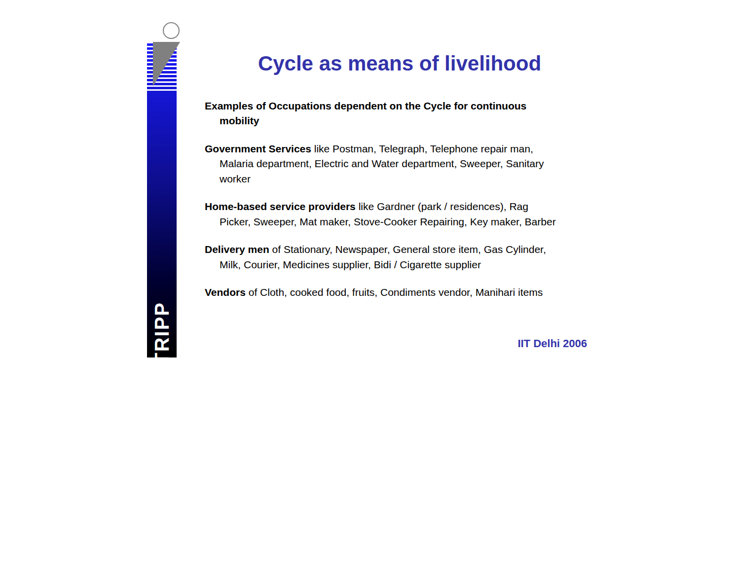TRIPP
Cycle as means of livelihood
Examples of Occupations dependent on the Cycle for continuous mobility
Government Services like Postman, Telegraph, Telephone repair man, Malaria department, Electric and Water department, Sweeper, Sanitary worker
Home-based service providers like Gardner (park / residences), Rag Picker, Sweeper, Mat maker, Stove-Cooker Repairing, Key maker, Barber
Delivery men of Stationary, Newspaper, General store item, Gas Cylinder, Milk, Courier, Medicines supplier, Bidi / Cigarette supplier
Vendors of Cloth, cooked food, fruits, Condiments vendor, Manihari items
IIT Delhi 2006